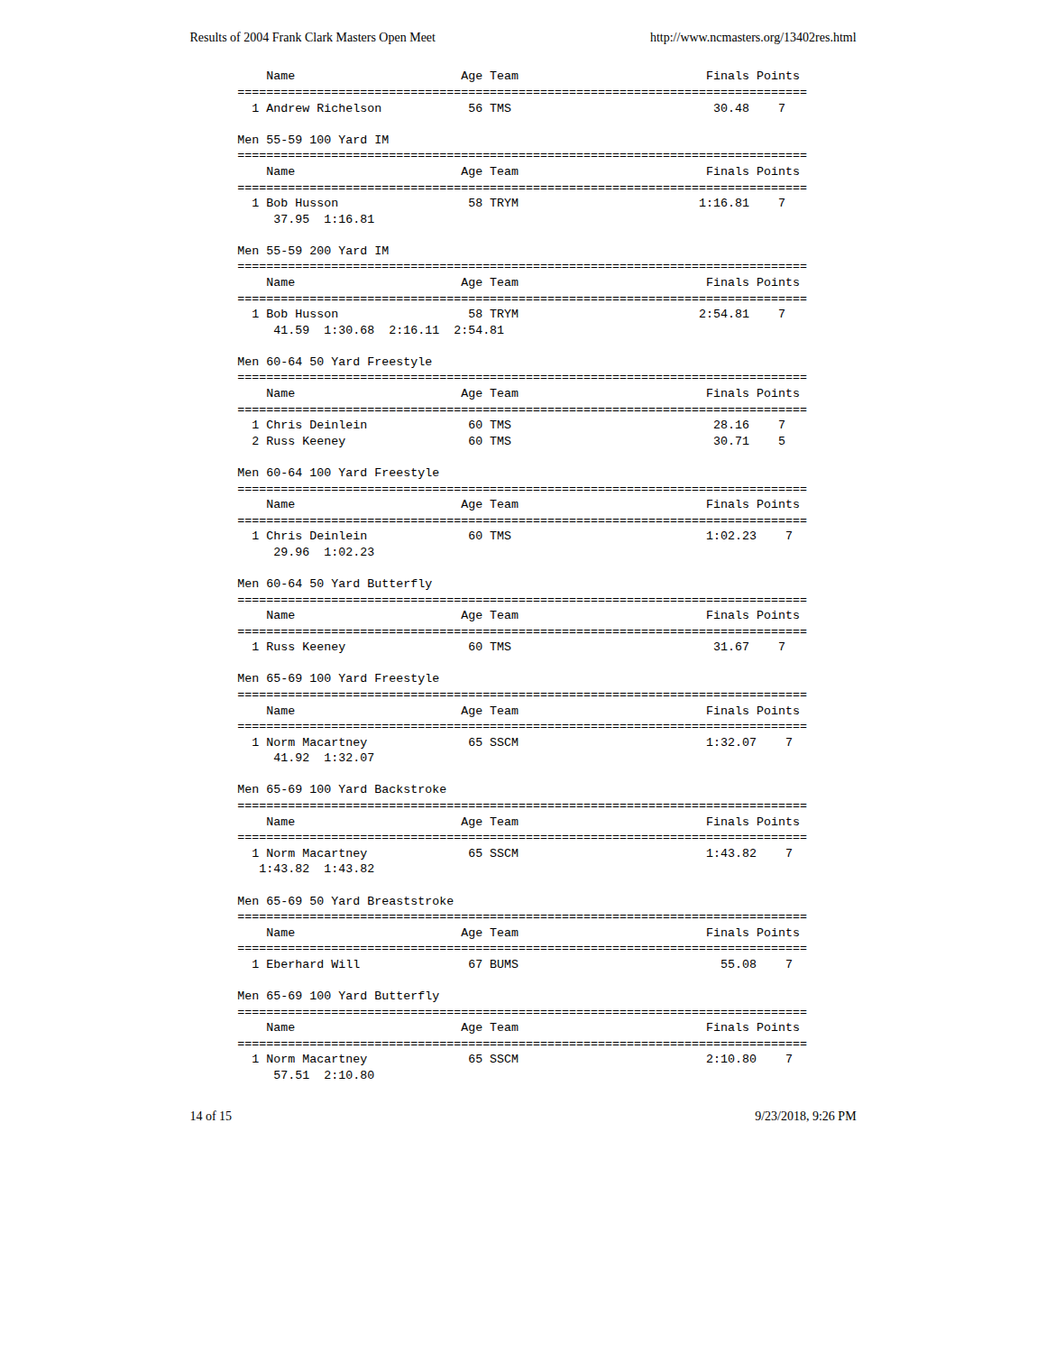Results of 2004 Frank Clark Masters Open Meet
http://www.ncmasters.org/13402res.html
    Name                       Age Team                          Finals Points
===============================================================================
  1 Andrew Richelson            56 TMS                            30.48    7

Men 55-59 100 Yard IM
===============================================================================
    Name                       Age Team                          Finals Points
===============================================================================
  1 Bob Husson                  58 TRYM                         1:16.81    7
     37.95  1:16.81

Men 55-59 200 Yard IM
===============================================================================
    Name                       Age Team                          Finals Points
===============================================================================
  1 Bob Husson                  58 TRYM                         2:54.81    7
     41.59  1:30.68  2:16.11  2:54.81

Men 60-64 50 Yard Freestyle
===============================================================================
    Name                       Age Team                          Finals Points
===============================================================================
  1 Chris Deinlein              60 TMS                            28.16    7
  2 Russ Keeney                 60 TMS                            30.71    5

Men 60-64 100 Yard Freestyle
===============================================================================
    Name                       Age Team                          Finals Points
===============================================================================
  1 Chris Deinlein              60 TMS                           1:02.23    7
     29.96  1:02.23

Men 60-64 50 Yard Butterfly
===============================================================================
    Name                       Age Team                          Finals Points
===============================================================================
  1 Russ Keeney                 60 TMS                            31.67    7

Men 65-69 100 Yard Freestyle
===============================================================================
    Name                       Age Team                          Finals Points
===============================================================================
  1 Norm Macartney              65 SSCM                          1:32.07    7
     41.92  1:32.07

Men 65-69 100 Yard Backstroke
===============================================================================
    Name                       Age Team                          Finals Points
===============================================================================
  1 Norm Macartney              65 SSCM                          1:43.82    7
   1:43.82  1:43.82

Men 65-69 50 Yard Breaststroke
===============================================================================
    Name                       Age Team                          Finals Points
===============================================================================
  1 Eberhard Will               67 BUMS                            55.08    7

Men 65-69 100 Yard Butterfly
===============================================================================
    Name                       Age Team                          Finals Points
===============================================================================
  1 Norm Macartney              65 SSCM                          2:10.80    7
     57.51  2:10.80
14 of 15
9/23/2018, 9:26 PM